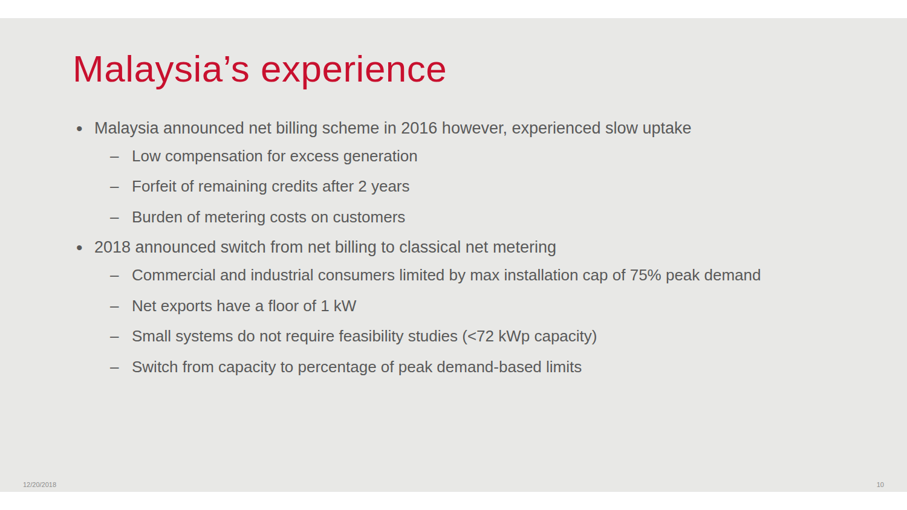Malaysia’s experience
Malaysia announced net billing scheme in 2016 however, experienced slow uptake
Low compensation for excess generation
Forfeit of remaining credits after 2 years
Burden of metering costs on customers
2018 announced switch from net billing to classical net metering
Commercial and industrial consumers limited by max installation cap of 75% peak demand
Net exports have a floor of 1 kW
Small systems do not require feasibility studies (<72 kWp capacity)
Switch from capacity to percentage of peak demand-based limits
12/20/2018
10